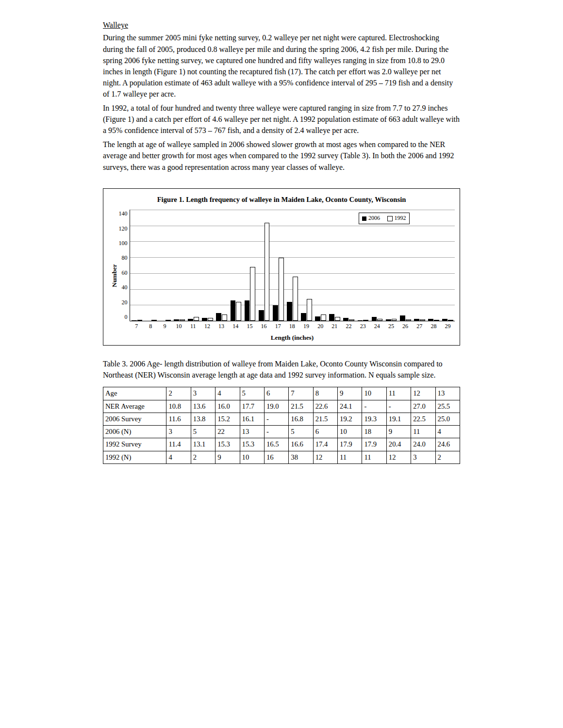Walleye
During the summer 2005 mini fyke netting survey, 0.2 walleye per net night were captured. Electroshocking during the fall of 2005, produced 0.8 walleye per mile and during the spring 2006, 4.2 fish per mile. During the spring 2006 fyke netting survey, we captured one hundred and fifty walleyes ranging in size from 10.8 to 29.0 inches in length (Figure 1) not counting the recaptured fish (17). The catch per effort was 2.0 walleye per net night. A population estimate of 463 adult walleye with a 95% confidence interval of 295 – 719 fish and a density of 1.7 walleye per acre.
In 1992, a total of four hundred and twenty three walleye were captured ranging in size from 7.7 to 27.9 inches (Figure 1) and a catch per effort of 4.6 walleye per net night. A 1992 population estimate of 663 adult walleye with a 95% confidence interval of 573 – 767 fish, and a density of 2.4 walleye per acre.
The length at age of walleye sampled in 2006 showed slower growth at most ages when compared to the NER average and better growth for most ages when compared to the 1992 survey (Table 3). In both the 2006 and 1992 surveys, there was a good representation across many year classes of walleye.
Figure 1. Length frequency of walleye in Maiden Lake, Oconto County, Wisconsin
Number
140 120 100 80 60 40 20 0
2006 1992
789101112 131415161718 192021222324 2526272829
Length (inches)
Table 3. 2006 Age- length distribution of walleye from Maiden Lake, Oconto County Wisconsin compared to Northeast (NER) Wisconsin average length at age data and 1992 survey information. N equals sample size.
| Age | 2 | 3 | 4 | 5 | 6 | 7 | 8 | 9 | 10 | 11 | 12 | 13 |
| NER Average | 10.8 | 13.6 | 16.0 | 17.7 | 19.0 | 21.5 | 22.6 | 24.1 | - | - | 27.0 | 25.5 |
| 2006 Survey | 11.6 | 13.8 | 15.2 | 16.1 | - | 16.8 | 21.5 | 19.2 | 19.3 | 19.1 | 22.5 | 25.0 |
| 2006 (N) | 3 | 5 | 22 | 13 | - | 5 | 6 | 10 | 18 | 9 | 11 | 4 |
| 1992 Survey | 11.4 | 13.1 | 15.3 | 15.3 | 16.5 | 16.6 | 17.4 | 17.9 | 17.9 | 20.4 | 24.0 | 24.6 |
| 1992 (N) | 4 | 2 | 9 | 10 | 16 | 38 | 12 | 11 | 11 | 12 | 3 | 2 |